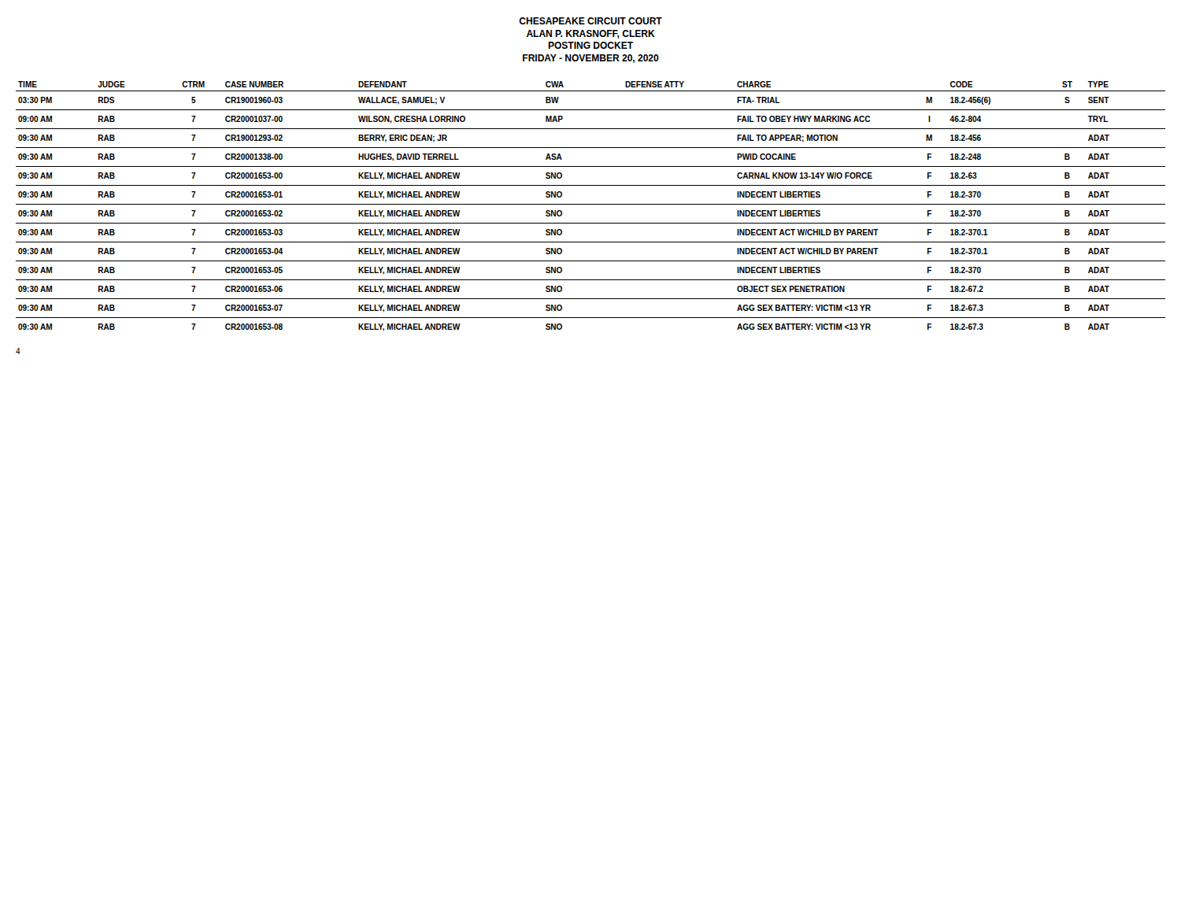CHESAPEAKE CIRCUIT COURT
ALAN P. KRASNOFF, CLERK
POSTING DOCKET
FRIDAY - NOVEMBER 20, 2020
| TIME | JUDGE | CTRM | CASE NUMBER | DEFENDANT | CWA | DEFENSE ATTY | CHARGE | | CODE | ST | TYPE |
| --- | --- | --- | --- | --- | --- | --- | --- | --- | --- | --- | --- |
| 03:30 PM | RDS | 5 | CR19001960-03 | WALLACE, SAMUEL; V | BW | | FTA- TRIAL | M | 18.2-456(6) | S | SENT |
| 09:00 AM | RAB | 7 | CR20001037-00 | WILSON, CRESHA LORRINO | MAP | | FAIL TO OBEY HWY MARKING ACC | I | 46.2-804 | | TRYL |
| 09:30 AM | RAB | 7 | CR19001293-02 | BERRY, ERIC DEAN; JR | | | FAIL TO APPEAR; MOTION | M | 18.2-456 | | ADAT |
| 09:30 AM | RAB | 7 | CR20001338-00 | HUGHES, DAVID TERRELL | ASA | | PWID COCAINE | F | 18.2-248 | B | ADAT |
| 09:30 AM | RAB | 7 | CR20001653-00 | KELLY, MICHAEL ANDREW | SNO | | CARNAL KNOW 13-14Y W/O FORCE | F | 18.2-63 | B | ADAT |
| 09:30 AM | RAB | 7 | CR20001653-01 | KELLY, MICHAEL ANDREW | SNO | | INDECENT LIBERTIES | F | 18.2-370 | B | ADAT |
| 09:30 AM | RAB | 7 | CR20001653-02 | KELLY, MICHAEL ANDREW | SNO | | INDECENT LIBERTIES | F | 18.2-370 | B | ADAT |
| 09:30 AM | RAB | 7 | CR20001653-03 | KELLY, MICHAEL ANDREW | SNO | | INDECENT ACT W/CHILD BY PARENT | F | 18.2-370.1 | B | ADAT |
| 09:30 AM | RAB | 7 | CR20001653-04 | KELLY, MICHAEL ANDREW | SNO | | INDECENT ACT W/CHILD BY PARENT | F | 18.2-370.1 | B | ADAT |
| 09:30 AM | RAB | 7 | CR20001653-05 | KELLY, MICHAEL ANDREW | SNO | | INDECENT LIBERTIES | F | 18.2-370 | B | ADAT |
| 09:30 AM | RAB | 7 | CR20001653-06 | KELLY, MICHAEL ANDREW | SNO | | OBJECT SEX PENETRATION | F | 18.2-67.2 | B | ADAT |
| 09:30 AM | RAB | 7 | CR20001653-07 | KELLY, MICHAEL ANDREW | SNO | | AGG SEX BATTERY: VICTIM <13 YR | F | 18.2-67.3 | B | ADAT |
| 09:30 AM | RAB | 7 | CR20001653-08 | KELLY, MICHAEL ANDREW | SNO | | AGG SEX BATTERY: VICTIM <13 YR | F | 18.2-67.3 | B | ADAT |
4